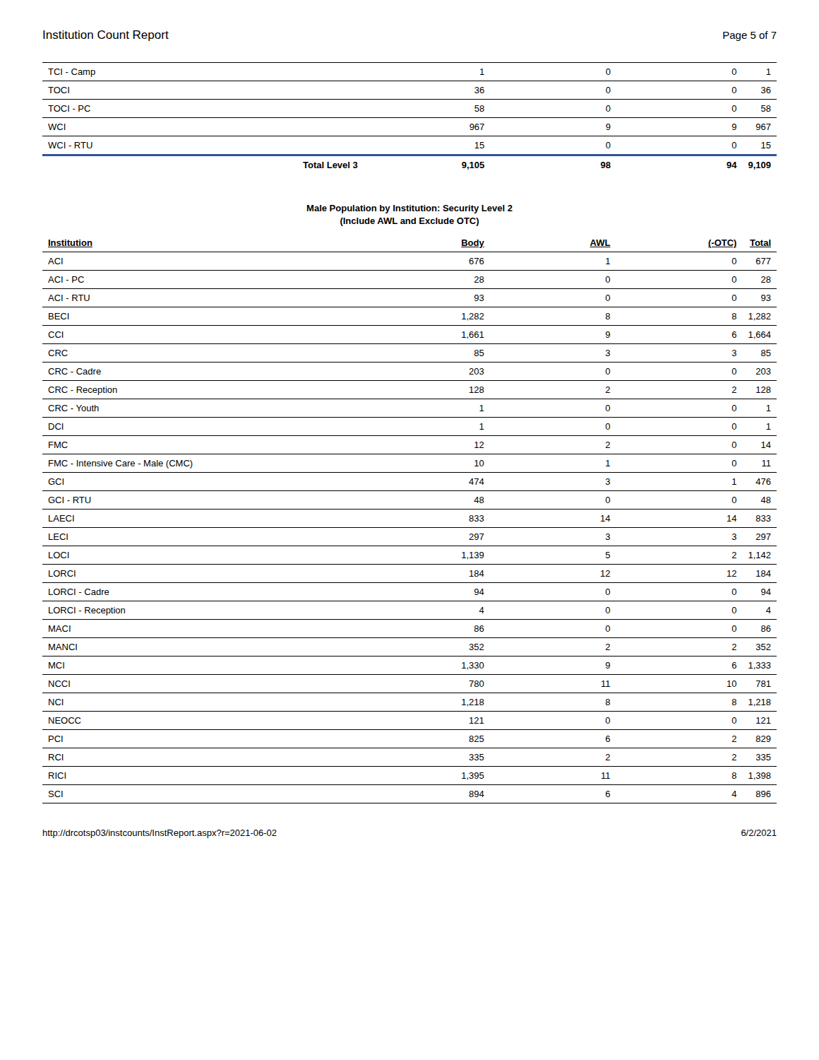Institution Count Report
Page 5 of 7
| TCI - Camp | 1 | 0 | 0 | 1 |
| TOCI | 36 | 0 | 0 | 36 |
| TOCI - PC | 58 | 0 | 0 | 58 |
| WCI | 967 | 9 | 9 | 967 |
| WCI - RTU | 15 | 0 | 0 | 15 |
| Total Level 3 | 9,105 | 98 | 94 | 9,109 |
Male Population by Institution: Security Level 2 (Include AWL and Exclude OTC)
| Institution | Body | AWL | (-OTC) | Total |
| --- | --- | --- | --- | --- |
| ACI | 676 | 1 | 0 | 677 |
| ACI - PC | 28 | 0 | 0 | 28 |
| ACI - RTU | 93 | 0 | 0 | 93 |
| BECI | 1,282 | 8 | 8 | 1,282 |
| CCI | 1,661 | 9 | 6 | 1,664 |
| CRC | 85 | 3 | 3 | 85 |
| CRC - Cadre | 203 | 0 | 0 | 203 |
| CRC - Reception | 128 | 2 | 2 | 128 |
| CRC - Youth | 1 | 0 | 0 | 1 |
| DCI | 1 | 0 | 0 | 1 |
| FMC | 12 | 2 | 0 | 14 |
| FMC - Intensive Care - Male (CMC) | 10 | 1 | 0 | 11 |
| GCI | 474 | 3 | 1 | 476 |
| GCI - RTU | 48 | 0 | 0 | 48 |
| LAECI | 833 | 14 | 14 | 833 |
| LECI | 297 | 3 | 3 | 297 |
| LOCI | 1,139 | 5 | 2 | 1,142 |
| LORCI | 184 | 12 | 12 | 184 |
| LORCI - Cadre | 94 | 0 | 0 | 94 |
| LORCI - Reception | 4 | 0 | 0 | 4 |
| MACI | 86 | 0 | 0 | 86 |
| MANCI | 352 | 2 | 2 | 352 |
| MCI | 1,330 | 9 | 6 | 1,333 |
| NCCI | 780 | 11 | 10 | 781 |
| NCI | 1,218 | 8 | 8 | 1,218 |
| NEOCC | 121 | 0 | 0 | 121 |
| PCI | 825 | 6 | 2 | 829 |
| RCI | 335 | 2 | 2 | 335 |
| RICI | 1,395 | 11 | 8 | 1,398 |
| SCI | 894 | 6 | 4 | 896 |
http://drcotsp03/instcounts/InstReport.aspx?r=2021-06-02
6/2/2021